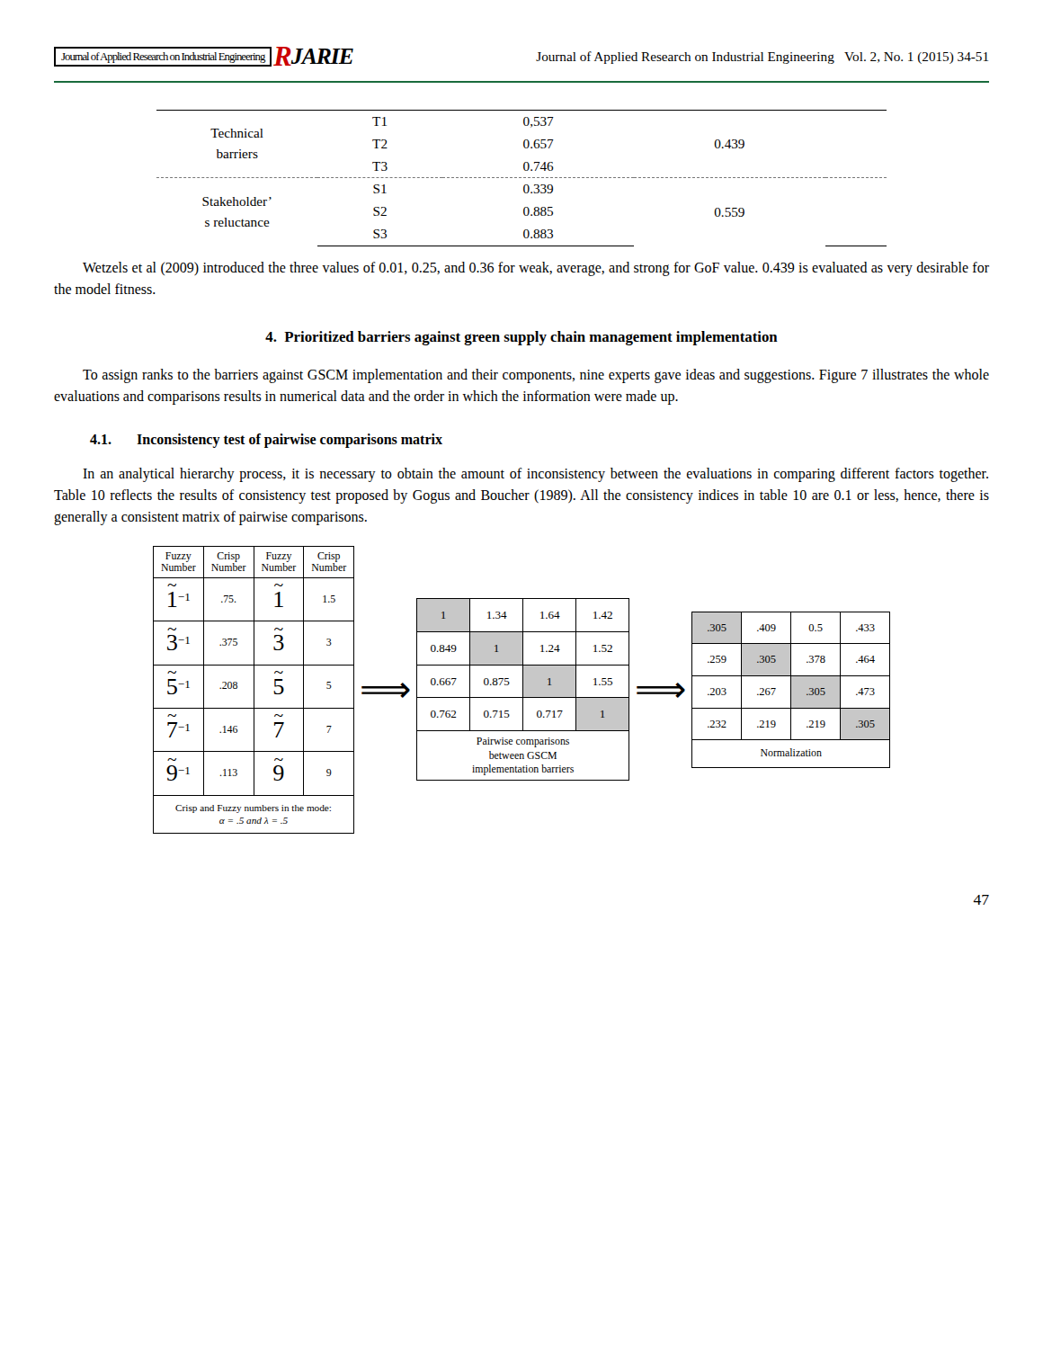Journal of Applied Research on Industrial Engineering RJARIE
Journal of Applied Research on Industrial Engineering Vol. 2, No. 1 (2015) 34-51
| Technical barriers | T1 | 0,537 | 0.439 | |
| T2 | 0.657 | |
| T3 | 0.746 | |
| Stakeholder’ s reluctance | S1 | 0.339 | 0.559 | |
| S2 | 0.885 | |
| S3 | 0.883 | |
Wetzels et al (2009) introduced the three values of 0.01, 0.25, and 0.36 for weak, average, and strong for GoF value. 0.439 is evaluated as very desirable for the model fitness.
4. Prioritized barriers against green supply chain management implementation
To assign ranks to the barriers against GSCM implementation and their components, nine experts gave ideas and suggestions. Figure 7 illustrates the whole evaluations and comparisons results in numerical data and the order in which the information were made up.
4.1. Inconsistency test of pairwise comparisons matrix
In an analytical hierarchy process, it is necessary to obtain the amount of inconsistency between the evaluations in comparing different factors together. Table 10 reflects the results of consistency test proposed by Gogus and Boucher (1989). All the consistency indices in table 10 are 0.1 or less, hence, there is generally a consistent matrix of pairwise comparisons.
| Fuzzy Number | Crisp Number | Fuzzy Number | Crisp Number |
| --- | --- | --- | --- |
| 1 −1 | .75. | 1 | 1.5 |
| 3 −1 | .375 | 3 | 3 |
| 5 −1 | .208 | 5 | 5 |
| 7 −1 | .146 | 7 | 7 |
| 9 −1 | .113 | 9 | 9 |
| Crisp and Fuzzy numbers in the mode: α = .5 and λ = .5 |
⟹
| 1 | 1.34 | 1.64 | 1.42 |
| 0.849 | 1 | 1.24 | 1.52 |
| 0.667 | 0.875 | 1 | 1.55 |
| 0.762 | 0.715 | 0.717 | 1 |
| Pairwise comparisons between GSCM implementation barriers |
⟹
| .305 | .409 | 0.5 | .433 |
| .259 | .305 | .378 | .464 |
| .203 | .267 | .305 | .473 |
| .232 | .219 | .219 | .305 |
| Normalization |
47